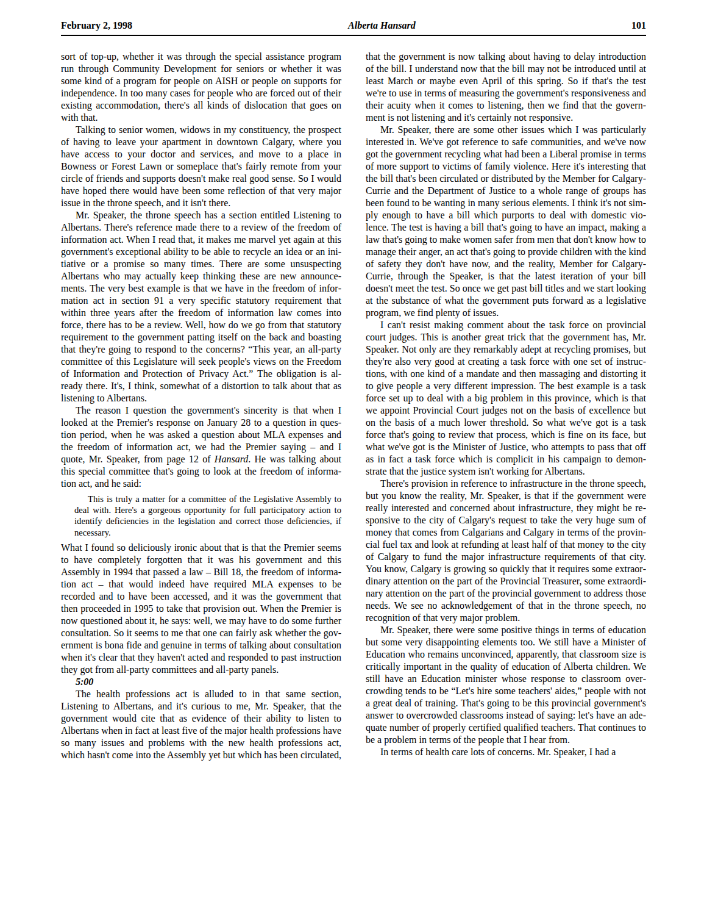February 2, 1998 Alberta Hansard 101
sort of top-up, whether it was through the special assistance program run through Community Development for seniors or whether it was some kind of a program for people on AISH or people on supports for independence. In too many cases for people who are forced out of their existing accommodation, there's all kinds of dislocation that goes on with that.
Talking to senior women, widows in my constituency, the prospect of having to leave your apartment in downtown Calgary, where you have access to your doctor and services, and move to a place in Bowness or Forest Lawn or someplace that's fairly remote from your circle of friends and supports doesn't make real good sense. So I would have hoped there would have been some reflection of that very major issue in the throne speech, and it isn't there.
Mr. Speaker, the throne speech has a section entitled Listening to Albertans. There's reference made there to a review of the freedom of information act. When I read that, it makes me marvel yet again at this government's exceptional ability to be able to recycle an idea or an initiative or a promise so many times. There are some unsuspecting Albertans who may actually keep thinking these are new announcements. The very best example is that we have in the freedom of information act in section 91 a very specific statutory requirement that within three years after the freedom of information law comes into force, there has to be a review. Well, how do we go from that statutory requirement to the government patting itself on the back and boasting that they're going to respond to the concerns? “This year, an all-party committee of this Legislature will seek people's views on the Freedom of Information and Protection of Privacy Act.” The obligation is already there. It's, I think, somewhat of a distortion to talk about that as listening to Albertans.
The reason I question the government's sincerity is that when I looked at the Premier's response on January 28 to a question in question period, when he was asked a question about MLA expenses and the freedom of information act, we had the Premier saying – and I quote, Mr. Speaker, from page 12 of Hansard. He was talking about this special committee that's going to look at the freedom of information act, and he said:
This is truly a matter for a committee of the Legislative Assembly to deal with. Here's a gorgeous opportunity for full participatory action to identify deficiencies in the legislation and correct those deficiencies, if necessary.
What I found so deliciously ironic about that is that the Premier seems to have completely forgotten that it was his government and this Assembly in 1994 that passed a law – Bill 18, the freedom of information act – that would indeed have required MLA expenses to be recorded and to have been accessed, and it was the government that then proceeded in 1995 to take that provision out. When the Premier is now questioned about it, he says: well, we may have to do some further consultation. So it seems to me that one can fairly ask whether the government is bona fide and genuine in terms of talking about consultation when it's clear that they haven't acted and responded to past instruction they got from all-party committees and all-party panels.
5:00
The health professions act is alluded to in that same section, Listening to Albertans, and it's curious to me, Mr. Speaker, that the government would cite that as evidence of their ability to listen to Albertans when in fact at least five of the major health professions have so many issues and problems with the new health professions act, which hasn't come into the Assembly yet but which has been circulated, that the government is now talking about having to delay introduction of the bill. I understand now that the bill may not be introduced until at least March or maybe even April of this spring. So if that's the test we're to use in terms of measuring the government's responsiveness and their acuity when it comes to listening, then we find that the government is not listening and it's certainly not responsive.
Mr. Speaker, there are some other issues which I was particularly interested in. We've got reference to safe communities, and we've now got the government recycling what had been a Liberal promise in terms of more support to victims of family violence. Here it's interesting that the bill that's been circulated or distributed by the Member for Calgary-Currie and the Department of Justice to a whole range of groups has been found to be wanting in many serious elements. I think it's not simply enough to have a bill which purports to deal with domestic violence. The test is having a bill that's going to have an impact, making a law that's going to make women safer from men that don't know how to manage their anger, an act that's going to provide children with the kind of safety they don't have now, and the reality, Member for Calgary-Currie, through the Speaker, is that the latest iteration of your bill doesn't meet the test. So once we get past bill titles and we start looking at the substance of what the government puts forward as a legislative program, we find plenty of issues.
I can't resist making comment about the task force on provincial court judges. This is another great trick that the government has, Mr. Speaker. Not only are they remarkably adept at recycling promises, but they're also very good at creating a task force with one set of instructions, with one kind of a mandate and then massaging and distorting it to give people a very different impression. The best example is a task force set up to deal with a big problem in this province, which is that we appoint Provincial Court judges not on the basis of excellence but on the basis of a much lower threshold. So what we've got is a task force that's going to review that process, which is fine on its face, but what we've got is the Minister of Justice, who attempts to pass that off as in fact a task force which is complicit in his campaign to demonstrate that the justice system isn't working for Albertans.
There's provision in reference to infrastructure in the throne speech, but you know the reality, Mr. Speaker, is that if the government were really interested and concerned about infrastructure, they might be responsive to the city of Calgary's request to take the very huge sum of money that comes from Calgarians and Calgary in terms of the provincial fuel tax and look at refunding at least half of that money to the city of Calgary to fund the major infrastructure requirements of that city. You know, Calgary is growing so quickly that it requires some extraordinary attention on the part of the Provincial Treasurer, some extraordinary attention on the part of the provincial government to address those needs. We see no acknowledgement of that in the throne speech, no recognition of that very major problem.
Mr. Speaker, there were some positive things in terms of education but some very disappointing elements too. We still have a Minister of Education who remains unconvinced, apparently, that classroom size is critically important in the quality of education of Alberta children. We still have an Education minister whose response to classroom overcrowding tends to be “Let's hire some teachers' aides,” people with not a great deal of training. That's going to be this provincial government's answer to overcrowded classrooms instead of saying: let's have an adequate number of properly certified qualified teachers. That continues to be a problem in terms of the people that I hear from.
In terms of health care lots of concerns. Mr. Speaker, I had a